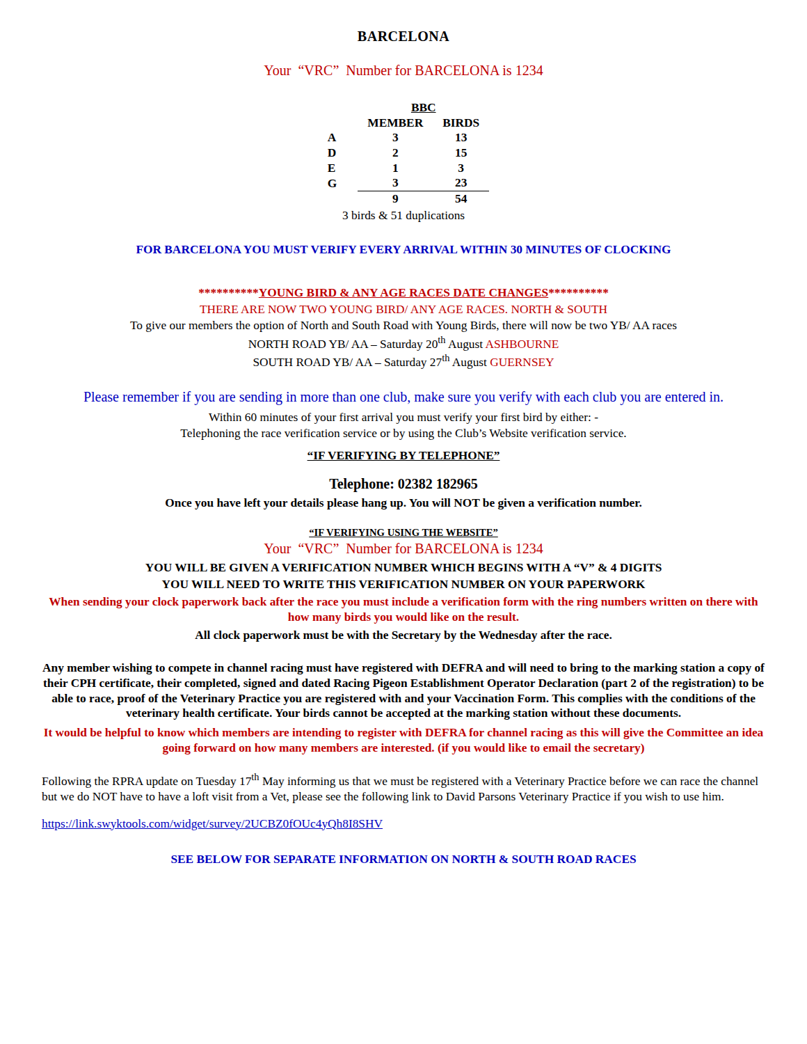BARCELONA
Your “VRC” Number for BARCELONA is 1234
| | BBC |
| | MEMBER | BIRDS |
| A | 3 | 13 |
| D | 2 | 15 |
| E | 1 | 3 |
| G | 3 | 23 |
| | 9 | 54 |
3 birds & 51 duplications
FOR BARCELONA YOU MUST VERIFY EVERY ARRIVAL WITHIN 30 MINUTES OF CLOCKING
**********YOUNG BIRD & ANY AGE RACES DATE CHANGES**********
THERE ARE NOW TWO YOUNG BIRD/ ANY AGE RACES. NORTH & SOUTH
To give our members the option of North and South Road with Young Birds, there will now be two YB/ AA races
NORTH ROAD YB/ AA – Saturday 20th August ASHBOURNE
SOUTH ROAD YB/ AA – Saturday 27th August GUERNSEY
Please remember if you are sending in more than one club, make sure you verify with each club you are entered in.
Within 60 minutes of your first arrival you must verify your first bird by either: -
Telephoning the race verification service or by using the Club’s Website verification service.
“IF VERIFYING BY TELEPHONE”
Telephone: 02382 182965
Once you have left your details please hang up. You will NOT be given a verification number.
“IF VERIFYING USING THE WEBSITE”
Your “VRC” Number for BARCELONA is 1234
YOU WILL BE GIVEN A VERIFICATION NUMBER WHICH BEGINS WITH A “V” & 4 DIGITS
YOU WILL NEED TO WRITE THIS VERIFICATION NUMBER ON YOUR PAPERWORK
When sending your clock paperwork back after the race you must include a verification form with the ring numbers written on there with how many birds you would like on the result.
All clock paperwork must be with the Secretary by the Wednesday after the race.
Any member wishing to compete in channel racing must have registered with DEFRA and will need to bring to the marking station a copy of their CPH certificate, their completed, signed and dated Racing Pigeon Establishment Operator Declaration (part 2 of the registration) to be able to race, proof of the Veterinary Practice you are registered with and your Vaccination Form. This complies with the conditions of the veterinary health certificate. Your birds cannot be accepted at the marking station without these documents.
It would be helpful to know which members are intending to register with DEFRA for channel racing as this will give the Committee an idea going forward on how many members are interested. (if you would like to email the secretary)
Following the RPRA update on Tuesday 17th May informing us that we must be registered with a Veterinary Practice before we can race the channel but we do NOT have to have a loft visit from a Vet, please see the following link to David Parsons Veterinary Practice if you wish to use him.
https://link.swyktools.com/widget/survey/2UCBZ0fOUc4yQh8I8SHV
SEE BELOW FOR SEPARATE INFORMATION ON NORTH & SOUTH ROAD RACES